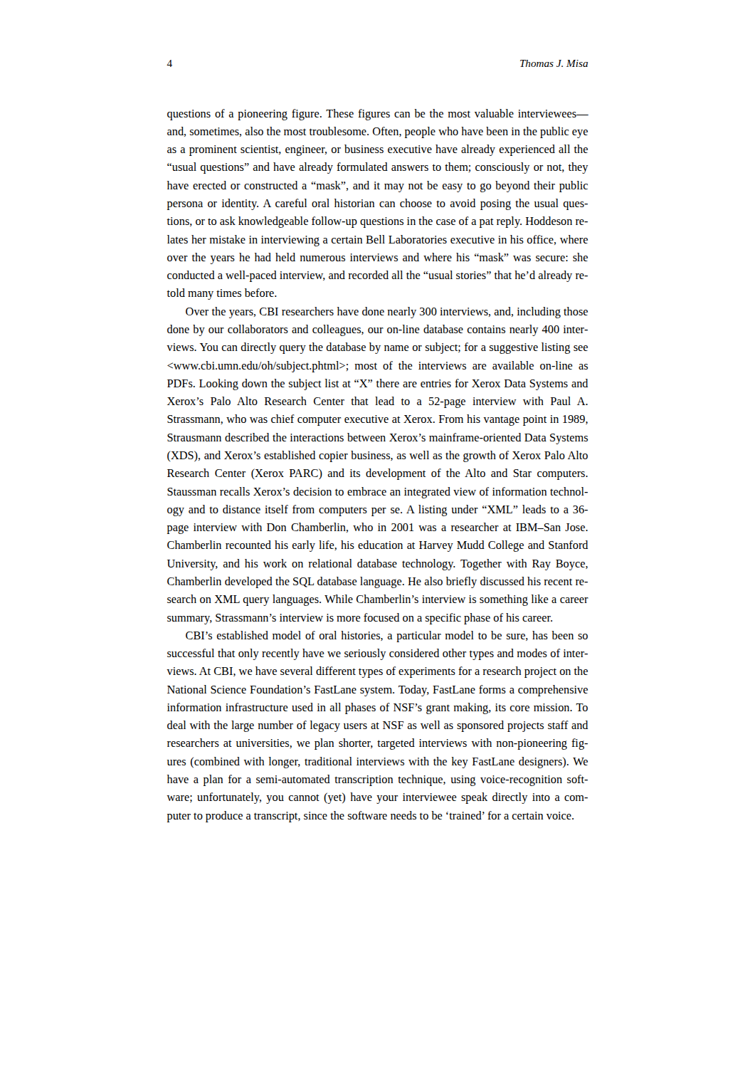4 Thomas J. Misa
questions of a pioneering figure. These figures can be the most valuable interviewees—and, sometimes, also the most troublesome. Often, people who have been in the public eye as a prominent scientist, engineer, or business executive have already experienced all the “usual questions” and have already formulated answers to them; consciously or not, they have erected or constructed a “mask”, and it may not be easy to go beyond their public persona or identity. A careful oral historian can choose to avoid posing the usual questions, or to ask knowledgeable follow-up questions in the case of a pat reply. Hoddeson relates her mistake in interviewing a certain Bell Laboratories executive in his office, where over the years he had held numerous interviews and where his “mask” was secure: she conducted a well-paced interview, and recorded all the “usual stories” that he’d already re-told many times before.
Over the years, CBI researchers have done nearly 300 interviews, and, including those done by our collaborators and colleagues, our on-line database contains nearly 400 interviews. You can directly query the database by name or subject; for a suggestive listing see <www.cbi.umn.edu/oh/subject.phtml>; most of the interviews are available on-line as PDFs. Looking down the subject list at “X” there are entries for Xerox Data Systems and Xerox’s Palo Alto Research Center that lead to a 52-page interview with Paul A. Strassmann, who was chief computer executive at Xerox. From his vantage point in 1989, Strausmann described the interactions between Xerox’s mainframe-oriented Data Systems (XDS), and Xerox’s established copier business, as well as the growth of Xerox Palo Alto Research Center (Xerox PARC) and its development of the Alto and Star computers. Staussman recalls Xerox’s decision to embrace an integrated view of information technology and to distance itself from computers per se. A listing under “XML” leads to a 36-page interview with Don Chamberlin, who in 2001 was a researcher at IBM–San Jose. Chamberlin recounted his early life, his education at Harvey Mudd College and Stanford University, and his work on relational database technology. Together with Ray Boyce, Chamberlin developed the SQL database language. He also briefly discussed his recent research on XML query languages. While Chamberlin’s interview is something like a career summary, Strassmann’s interview is more focused on a specific phase of his career.
CBI’s established model of oral histories, a particular model to be sure, has been so successful that only recently have we seriously considered other types and modes of interviews. At CBI, we have several different types of experiments for a research project on the National Science Foundation’s FastLane system. Today, FastLane forms a comprehensive information infrastructure used in all phases of NSF’s grant making, its core mission. To deal with the large number of legacy users at NSF as well as sponsored projects staff and researchers at universities, we plan shorter, targeted interviews with non-pioneering figures (combined with longer, traditional interviews with the key FastLane designers). We have a plan for a semi-automated transcription technique, using voice-recognition software; unfortunately, you cannot (yet) have your interviewee speak directly into a computer to produce a transcript, since the software needs to be ‘trained’ for a certain voice.